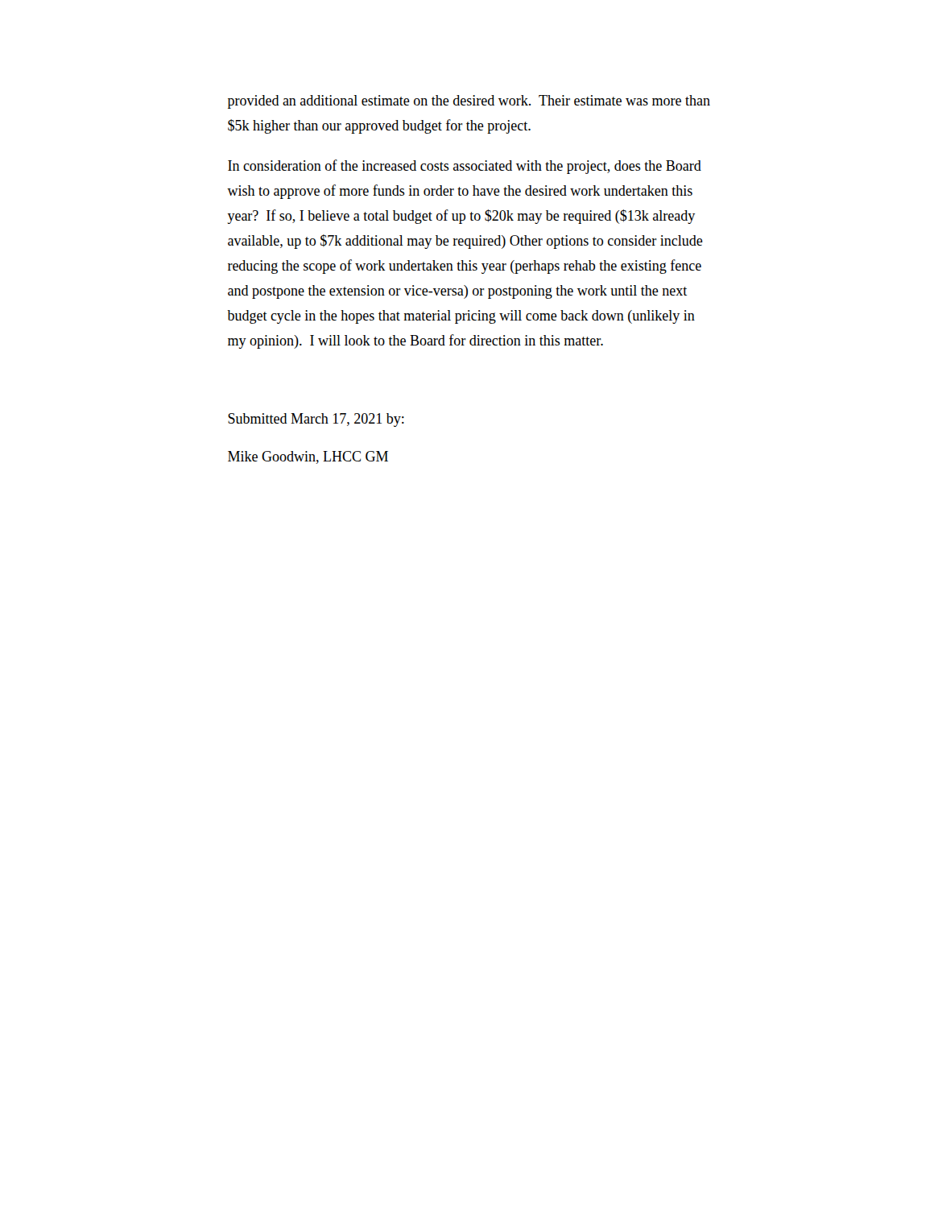provided an additional estimate on the desired work. Their estimate was more than $5k higher than our approved budget for the project.
In consideration of the increased costs associated with the project, does the Board wish to approve of more funds in order to have the desired work undertaken this year? If so, I believe a total budget of up to $20k may be required ($13k already available, up to $7k additional may be required) Other options to consider include reducing the scope of work undertaken this year (perhaps rehab the existing fence and postpone the extension or vice-versa) or postponing the work until the next budget cycle in the hopes that material pricing will come back down (unlikely in my opinion). I will look to the Board for direction in this matter.
Submitted March 17, 2021 by:
Mike Goodwin, LHCC GM